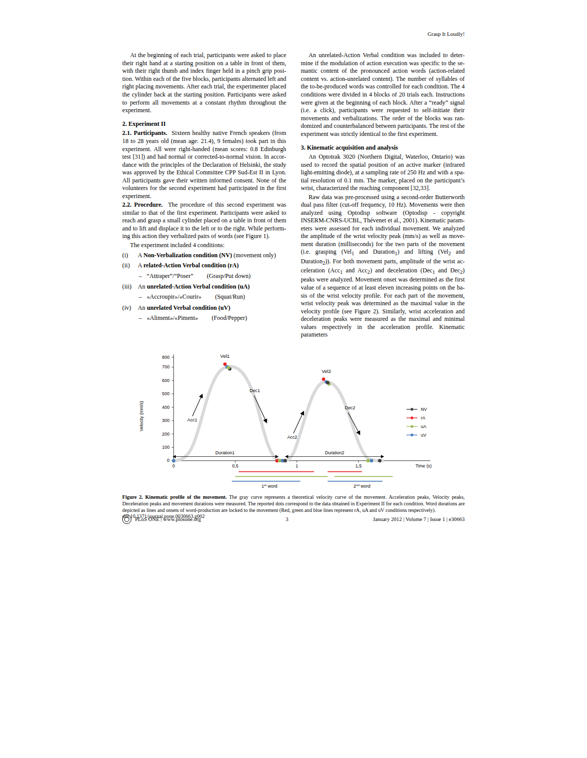Grasp It Loudly!
At the beginning of each trial, participants were asked to place their right hand at a starting position on a table in front of them, with their right thumb and index finger held in a pinch grip position. Within each of the five blocks, participants alternated left and right placing movements. After each trial, the experimenter placed the cylinder back at the starting position. Participants were asked to perform all movements at a constant rhythm throughout the experiment.
2. Experiment II
2.1. Participants. Sixteen healthy native French speakers (from 18 to 28 years old (mean age: 21.4), 9 females) took part in this experiment. All were right-handed (mean scores: 0.8 Edinburgh test [31]) and had normal or corrected-to-normal vision. In accordance with the principles of the Declaration of Helsinki, the study was approved by the Ethical Committee CPP Sud-Est II in Lyon. All participants gave their written informed consent. None of the volunteers for the second experiment had participated in the first experiment.
2.2. Procedure. The procedure of this second experiment was similar to that of the first experiment. Participants were asked to reach and grasp a small cylinder placed on a table in front of them and to lift and displace it to the left or to the right. While performing this action they verbalized pairs of words (see Figure 1).
The experiment included 4 conditions:
(i)
A Non-Verbalization condition (NV) (movement only)
(ii)
A related-Action Verbal condition (rA)
–
“Attraper”/“Poser”(Grasp/Put down)
(iii)
An unrelated-Action Verbal condition (uA)
–
«Accroupir»/«Courir»(Squat/Run)
(iv)
An unrelated Verbal condition (uV)
–
«Aliment»/«Piment»(Food/Pepper)
An unrelated-Action Verbal condition was included to determine if the modulation of action execution was specific to the semantic content of the pronounced action words (action-related content vs. action-unrelated content). The number of syllables of the to-be-produced words was controlled for each condition. The 4 conditions were divided in 4 blocks of 20 trials each. Instructions were given at the beginning of each block. After a “ready” signal (i.e. a click), participants were requested to self-initiate their movements and verbalizations. The order of the blocks was randomized and counterbalanced between participants. The rest of the experiment was strictly identical to the first experiment.
3. Kinematic acquisition and analysis
An Optotrak 3020 (Northern Digital, Waterloo, Ontario) was used to record the spatial position of an active marker (infrared light-emitting diode), at a sampling rate of 250 Hz and with a spatial resolution of 0.1 mm. The marker, placed on the participant’s wrist, characterized the reaching component [32,33].
Raw data was pre-processed using a second-order Butterworth dual pass filter (cut-off frequency, 10 Hz). Movements were then analyzed using Optodisp software (Optodisp - copyright INSERM-CNRS-UCBL, Thévenet et al., 2001). Kinematic parameters were assessed for each individual movement. We analyzed the amplitude of the wrist velocity peak (mm/s) as well as movement duration (milliseconds) for the two parts of the movement (i.e. grasping (Vel1 and Duration1) and lifting (Vel2 and Duration2)). For both movement parts, amplitude of the wrist acceleration (Acc1 and Acc2) and deceleration (Dec1 and Dec2) peaks were analyzed. Movement onset was determined as the first value of a sequence of at least eleven increasing points on the basis of the wrist velocity profile. For each part of the movement, wrist velocity peak was determined as the maximal value in the velocity profile (see Figure 2). Similarly, wrist acceleration and deceleration peaks were measured as the maximal and minimal values respectively in the acceleration profile. Kinematic parameters
0 100 200 300 400 500 600 700 800 Velocity (mm/s) 0 0,5 1 1,5 Time (s) Vel1 Vel2 Acc1 Dec1 Acc2 Dec2 Duration1 Duration2 NV rA uA uV 1st word 2nd word
Figure 2. Kinematic profile of the movement. The gray curve represents a theoretical velocity curve of the movement. Acceleration peaks, Velocity peaks, Deceleration peaks and movement durations were measured. The reported dots correspond to the data obtained in Experiment II for each condition. Word durations are depicted as lines and onsets of word-production are locked to the movement (Red, green and blue lines represent rA, uA and uV conditions respectively).
doi:10.1371/journal.pone.0030663.g002
PLoS ONE | www.plosone.org
3
January 2012 | Volume 7 | Issue 1 | e30663